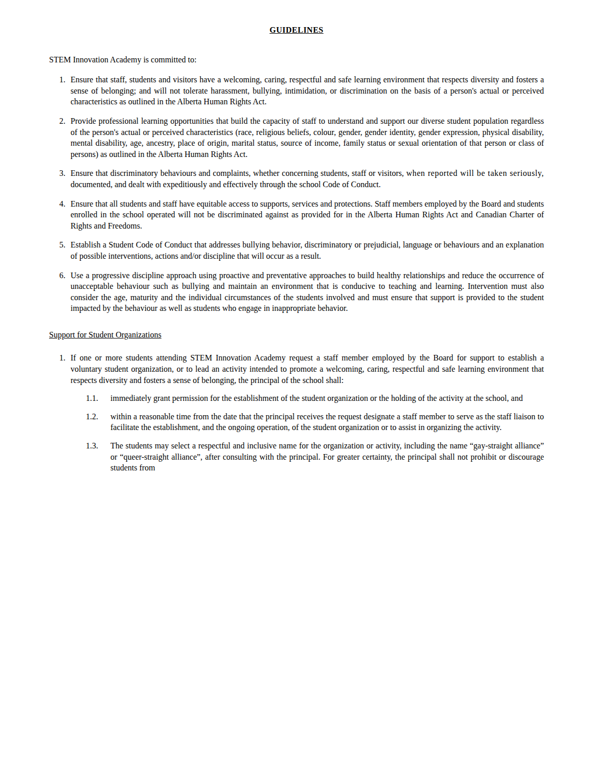GUIDELINES
STEM Innovation Academy is committed to:
Ensure that staff, students and visitors have a welcoming, caring, respectful and safe learning environment that respects diversity and fosters a sense of belonging; and will not tolerate harassment, bullying, intimidation, or discrimination on the basis of a person's actual or perceived characteristics as outlined in the Alberta Human Rights Act.
Provide professional learning opportunities that build the capacity of staff to understand and support our diverse student population regardless of the person's actual or perceived characteristics (race, religious beliefs, colour, gender, gender identity, gender expression, physical disability, mental disability, age, ancestry, place of origin, marital status, source of income, family status or sexual orientation of that person or class of persons) as outlined in the Alberta Human Rights Act.
Ensure that discriminatory behaviours and complaints, whether concerning students, staff or visitors, when reported will be taken seriously, documented, and dealt with expeditiously and effectively through the school Code of Conduct.
Ensure that all students and staff have equitable access to supports, services and protections. Staff members employed by the Board and students enrolled in the school operated will not be discriminated against as provided for in the Alberta Human Rights Act and Canadian Charter of Rights and Freedoms.
Establish a Student Code of Conduct that addresses bullying behavior, discriminatory or prejudicial, language or behaviours and an explanation of possible interventions, actions and/or discipline that will occur as a result.
Use a progressive discipline approach using proactive and preventative approaches to build healthy relationships and reduce the occurrence of unacceptable behaviour such as bullying and maintain an environment that is conducive to teaching and learning. Intervention must also consider the age, maturity and the individual circumstances of the students involved and must ensure that support is provided to the student impacted by the behaviour as well as students who engage in inappropriate behavior.
Support for Student Organizations
If one or more students attending STEM Innovation Academy request a staff member employed by the Board for support to establish a voluntary student organization, or to lead an activity intended to promote a welcoming, caring, respectful and safe learning environment that respects diversity and fosters a sense of belonging, the principal of the school shall:
1.1. immediately grant permission for the establishment of the student organization or the holding of the activity at the school, and
1.2. within a reasonable time from the date that the principal receives the request designate a staff member to serve as the staff liaison to facilitate the establishment, and the ongoing operation, of the student organization or to assist in organizing the activity.
1.3. The students may select a respectful and inclusive name for the organization or activity, including the name “gay-straight alliance” or “queer-straight alliance”, after consulting with the principal. For greater certainty, the principal shall not prohibit or discourage students from